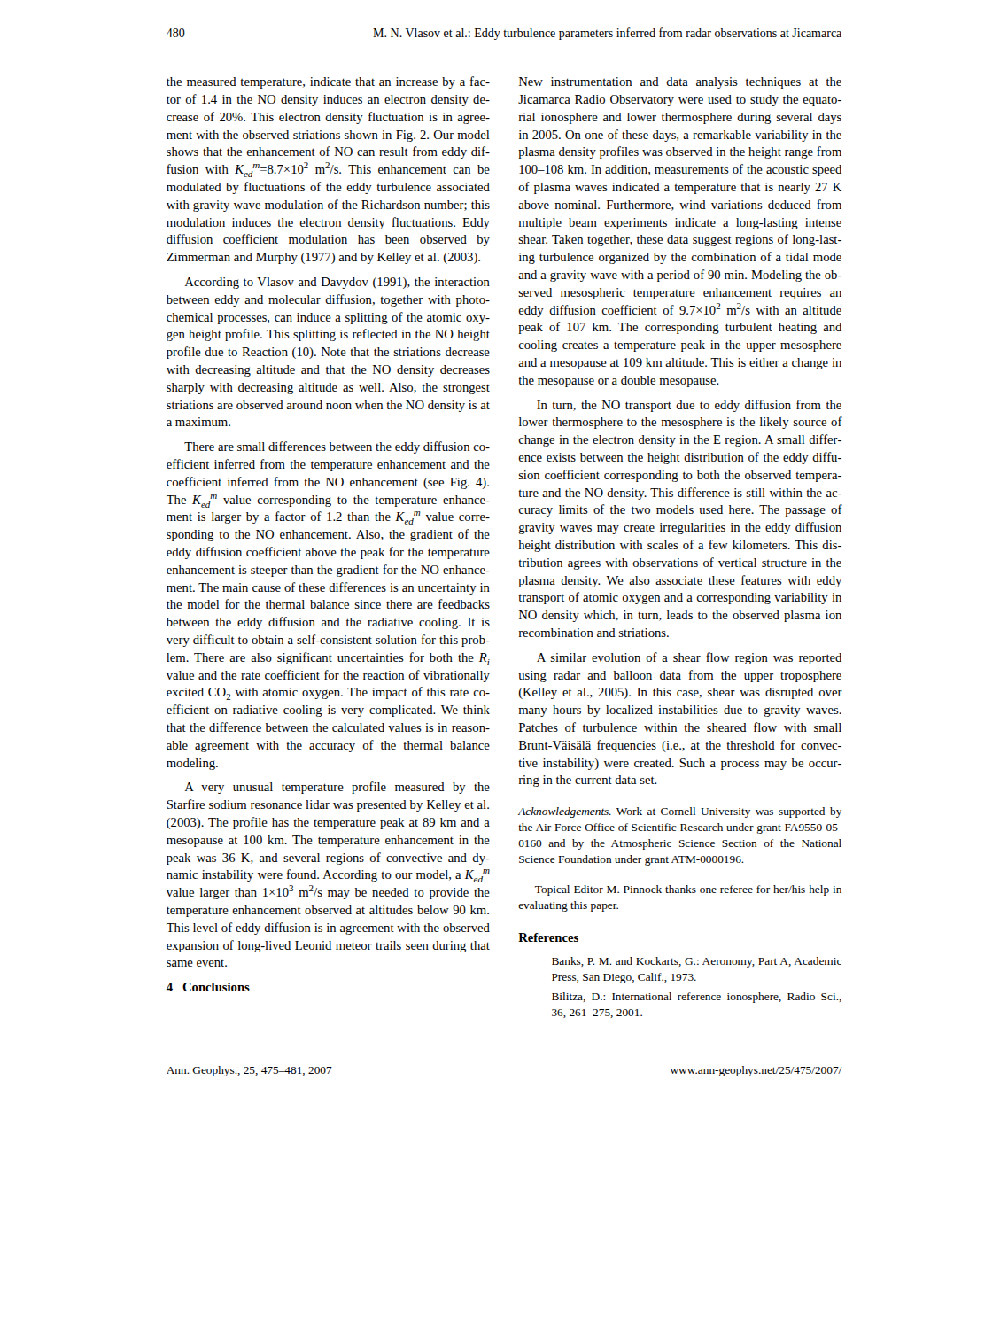480 M. N. Vlasov et al.: Eddy turbulence parameters inferred from radar observations at Jicamarca
the measured temperature, indicate that an increase by a factor of 1.4 in the NO density induces an electron density decrease of 20%. This electron density fluctuation is in agreement with the observed striations shown in Fig. 2. Our model shows that the enhancement of NO can result from eddy diffusion with Kedm=8.7×102 m2/s. This enhancement can be modulated by fluctuations of the eddy turbulence associated with gravity wave modulation of the Richardson number; this modulation induces the electron density fluctuations. Eddy diffusion coefficient modulation has been observed by Zimmerman and Murphy (1977) and by Kelley et al. (2003).
According to Vlasov and Davydov (1991), the interaction between eddy and molecular diffusion, together with photochemical processes, can induce a splitting of the atomic oxygen height profile. This splitting is reflected in the NO height profile due to Reaction (10). Note that the striations decrease with decreasing altitude and that the NO density decreases sharply with decreasing altitude as well. Also, the strongest striations are observed around noon when the NO density is at a maximum.
There are small differences between the eddy diffusion coefficient inferred from the temperature enhancement and the coefficient inferred from the NO enhancement (see Fig. 4). The Kedm value corresponding to the temperature enhancement is larger by a factor of 1.2 than the Kedm value corresponding to the NO enhancement. Also, the gradient of the eddy diffusion coefficient above the peak for the temperature enhancement is steeper than the gradient for the NO enhancement. The main cause of these differences is an uncertainty in the model for the thermal balance since there are feedbacks between the eddy diffusion and the radiative cooling. It is very difficult to obtain a self-consistent solution for this problem. There are also significant uncertainties for both the Ri value and the rate coefficient for the reaction of vibrationally excited CO2 with atomic oxygen. The impact of this rate coefficient on radiative cooling is very complicated. We think that the difference between the calculated values is in reasonable agreement with the accuracy of the thermal balance modeling.
A very unusual temperature profile measured by the Starfire sodium resonance lidar was presented by Kelley et al. (2003). The profile has the temperature peak at 89 km and a mesopause at 100 km. The temperature enhancement in the peak was 36 K, and several regions of convective and dynamic instability were found. According to our model, a Kedm value larger than 1×103 m2/s may be needed to provide the temperature enhancement observed at altitudes below 90 km. This level of eddy diffusion is in agreement with the observed expansion of long-lived Leonid meteor trails seen during that same event.
4 Conclusions
New instrumentation and data analysis techniques at the Jicamarca Radio Observatory were used to study the equatorial ionosphere and lower thermosphere during several days in 2005. On one of these days, a remarkable variability in the plasma density profiles was observed in the height range from 100–108 km. In addition, measurements of the acoustic speed of plasma waves indicated a temperature that is nearly 27 K above nominal. Furthermore, wind variations deduced from multiple beam experiments indicate a long-lasting intense shear. Taken together, these data suggest regions of long-lasting turbulence organized by the combination of a tidal mode and a gravity wave with a period of 90 min. Modeling the observed mesospheric temperature enhancement requires an eddy diffusion coefficient of 9.7×102 m2/s with an altitude peak of 107 km. The corresponding turbulent heating and cooling creates a temperature peak in the upper mesosphere and a mesopause at 109 km altitude. This is either a change in the mesopause or a double mesopause.
In turn, the NO transport due to eddy diffusion from the lower thermosphere to the mesosphere is the likely source of change in the electron density in the E region. A small difference exists between the height distribution of the eddy diffusion coefficient corresponding to both the observed temperature and the NO density. This difference is still within the accuracy limits of the two models used here. The passage of gravity waves may create irregularities in the eddy diffusion height distribution with scales of a few kilometers. This distribution agrees with observations of vertical structure in the plasma density. We also associate these features with eddy transport of atomic oxygen and a corresponding variability in NO density which, in turn, leads to the observed plasma ion recombination and striations.
A similar evolution of a shear flow region was reported using radar and balloon data from the upper troposphere (Kelley et al., 2005). In this case, shear was disrupted over many hours by localized instabilities due to gravity waves. Patches of turbulence within the sheared flow with small Brunt-Väisälä frequencies (i.e., at the threshold for convective instability) were created. Such a process may be occurring in the current data set.
Acknowledgements. Work at Cornell University was supported by the Air Force Office of Scientific Research under grant FA9550-05-0160 and by the Atmospheric Science Section of the National Science Foundation under grant ATM-0000196.
Topical Editor M. Pinnock thanks one referee for her/his help in evaluating this paper.
References
Banks, P. M. and Kockarts, G.: Aeronomy, Part A, Academic Press, San Diego, Calif., 1973.
Bilitza, D.: International reference ionosphere, Radio Sci., 36, 261–275, 2001.
Ann. Geophys., 25, 475–481, 2007 www.ann-geophys.net/25/475/2007/